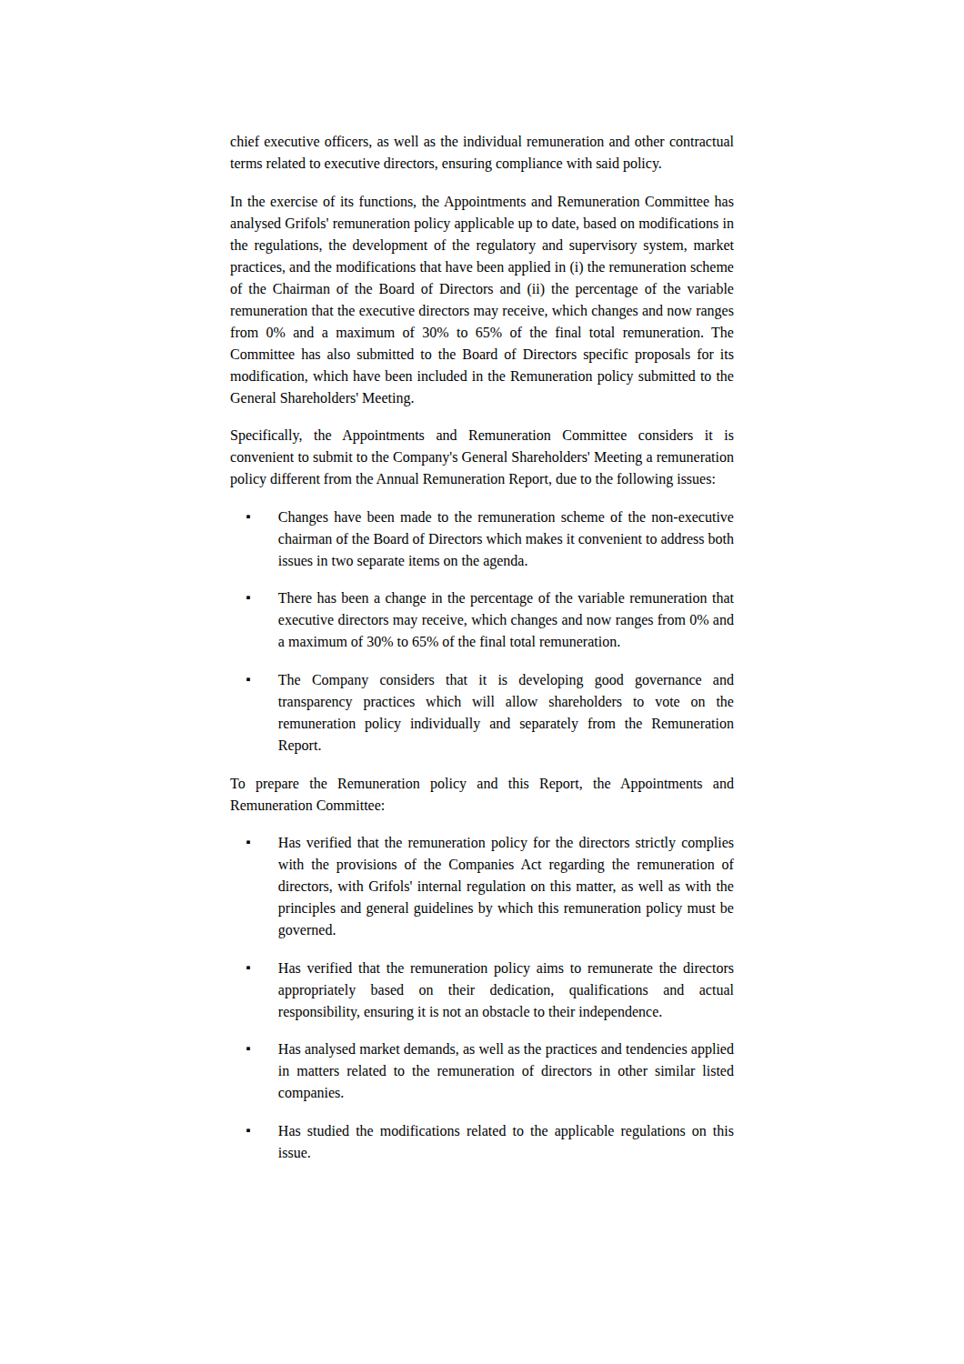chief executive officers, as well as the individual remuneration and other contractual terms related to executive directors, ensuring compliance with said policy.
In the exercise of its functions, the Appointments and Remuneration Committee has analysed Grifols' remuneration policy applicable up to date, based on modifications in the regulations, the development of the regulatory and supervisory system, market practices, and the modifications that have been applied in (i) the remuneration scheme of the Chairman of the Board of Directors and (ii) the percentage of the variable remuneration that the executive directors may receive, which changes and now ranges from 0% and a maximum of 30% to 65% of the final total remuneration. The Committee has also submitted to the Board of Directors specific proposals for its modification, which have been included in the Remuneration policy submitted to the General Shareholders' Meeting.
Specifically, the Appointments and Remuneration Committee considers it is convenient to submit to the Company's General Shareholders' Meeting a remuneration policy different from the Annual Remuneration Report, due to the following issues:
Changes have been made to the remuneration scheme of the non-executive chairman of the Board of Directors which makes it convenient to address both issues in two separate items on the agenda.
There has been a change in the percentage of the variable remuneration that executive directors may receive, which changes and now ranges from 0% and a maximum of 30% to 65% of the final total remuneration.
The Company considers that it is developing good governance and transparency practices which will allow shareholders to vote on the remuneration policy individually and separately from the Remuneration Report.
To prepare the Remuneration policy and this Report, the Appointments and Remuneration Committee:
Has verified that the remuneration policy for the directors strictly complies with the provisions of the Companies Act regarding the remuneration of directors, with Grifols' internal regulation on this matter, as well as with the principles and general guidelines by which this remuneration policy must be governed.
Has verified that the remuneration policy aims to remunerate the directors appropriately based on their dedication, qualifications and actual responsibility, ensuring it is not an obstacle to their independence.
Has analysed market demands, as well as the practices and tendencies applied in matters related to the remuneration of directors in other similar listed companies.
Has studied the modifications related to the applicable regulations on this issue.